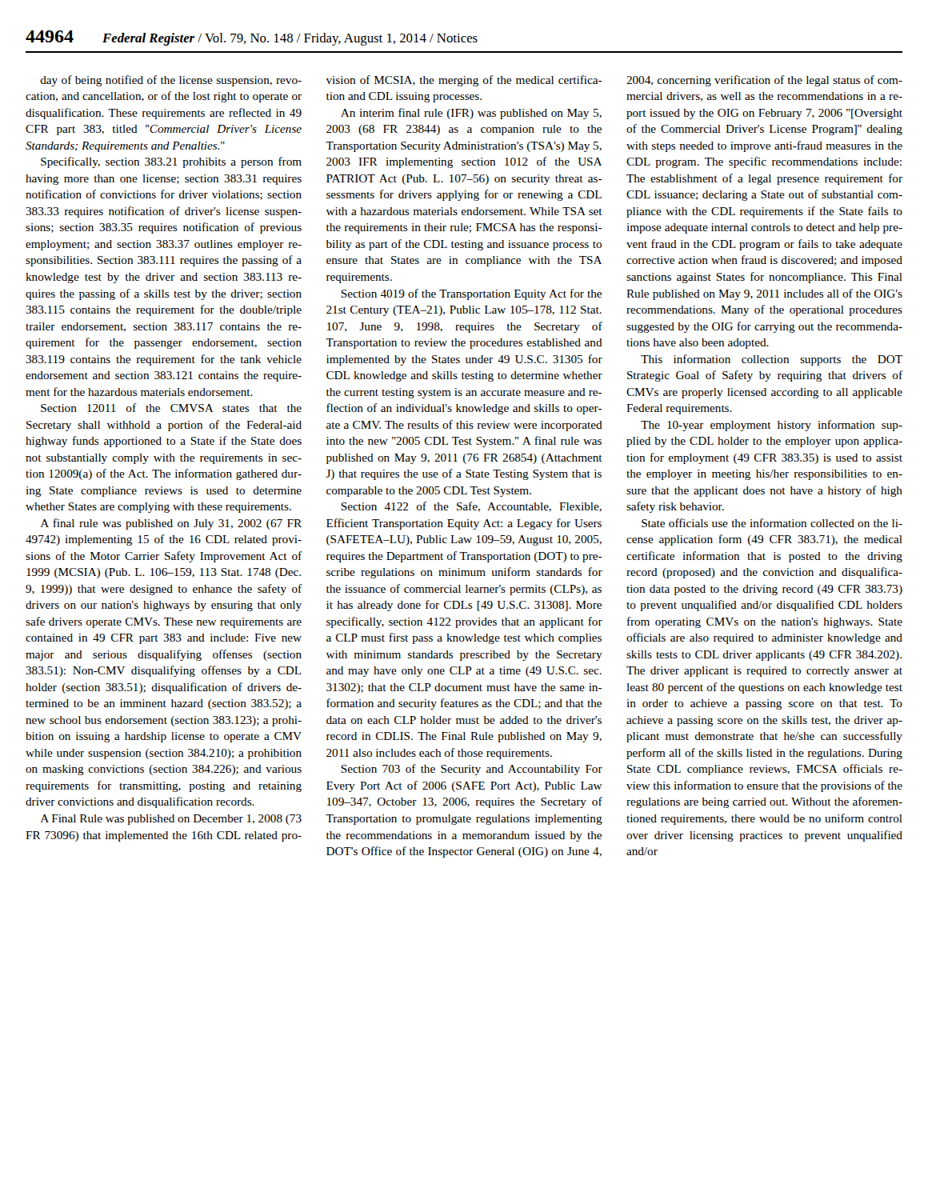44964 Federal Register / Vol. 79, No. 148 / Friday, August 1, 2014 / Notices
day of being notified of the license suspension, revocation, and cancellation, or of the lost right to operate or disqualification. These requirements are reflected in 49 CFR part 383, titled ''Commercial Driver's License Standards; Requirements and Penalties.''
Specifically, section 383.21 prohibits a person from having more than one license; section 383.31 requires notification of convictions for driver violations; section 383.33 requires notification of driver's license suspensions; section 383.35 requires notification of previous employment; and section 383.37 outlines employer responsibilities. Section 383.111 requires the passing of a knowledge test by the driver and section 383.113 requires the passing of a skills test by the driver; section 383.115 contains the requirement for the double/triple trailer endorsement, section 383.117 contains the requirement for the passenger endorsement, section 383.119 contains the requirement for the tank vehicle endorsement and section 383.121 contains the requirement for the hazardous materials endorsement.
Section 12011 of the CMVSA states that the Secretary shall withhold a portion of the Federal-aid highway funds apportioned to a State if the State does not substantially comply with the requirements in section 12009(a) of the Act. The information gathered during State compliance reviews is used to determine whether States are complying with these requirements.
A final rule was published on July 31, 2002 (67 FR 49742) implementing 15 of the 16 CDL related provisions of the Motor Carrier Safety Improvement Act of 1999 (MCSIA) (Pub. L. 106–159, 113 Stat. 1748 (Dec. 9, 1999)) that were designed to enhance the safety of drivers on our nation's highways by ensuring that only safe drivers operate CMVs. These new requirements are contained in 49 CFR part 383 and include: Five new major and serious disqualifying offenses (section 383.51): Non-CMV disqualifying offenses by a CDL holder (section 383.51); disqualification of drivers determined to be an imminent hazard (section 383.52); a new school bus endorsement (section 383.123); a prohibition on issuing a hardship license to operate a CMV while under suspension (section 384.210); a prohibition on masking convictions (section 384.226); and various requirements for transmitting, posting and retaining driver convictions and disqualification records.
A Final Rule was published on December 1, 2008 (73 FR 73096) that implemented the 16th CDL related provision of MCSIA, the merging of the medical certification and CDL issuing processes.
An interim final rule (IFR) was published on May 5, 2003 (68 FR 23844) as a companion rule to the Transportation Security Administration's (TSA's) May 5, 2003 IFR implementing section 1012 of the USA PATRIOT Act (Pub. L. 107–56) on security threat assessments for drivers applying for or renewing a CDL with a hazardous materials endorsement. While TSA set the requirements in their rule; FMCSA has the responsibility as part of the CDL testing and issuance process to ensure that States are in compliance with the TSA requirements.
Section 4019 of the Transportation Equity Act for the 21st Century (TEA–21), Public Law 105–178, 112 Stat. 107, June 9, 1998, requires the Secretary of Transportation to review the procedures established and implemented by the States under 49 U.S.C. 31305 for CDL knowledge and skills testing to determine whether the current testing system is an accurate measure and reflection of an individual's knowledge and skills to operate a CMV. The results of this review were incorporated into the new ''2005 CDL Test System.'' A final rule was published on May 9, 2011 (76 FR 26854) (Attachment J) that requires the use of a State Testing System that is comparable to the 2005 CDL Test System.
Section 4122 of the Safe, Accountable, Flexible, Efficient Transportation Equity Act: a Legacy for Users (SAFETEA–LU), Public Law 109–59, August 10, 2005, requires the Department of Transportation (DOT) to prescribe regulations on minimum uniform standards for the issuance of commercial learner's permits (CLPs), as it has already done for CDLs [49 U.S.C. 31308]. More specifically, section 4122 provides that an applicant for a CLP must first pass a knowledge test which complies with minimum standards prescribed by the Secretary and may have only one CLP at a time (49 U.S.C. sec. 31302); that the CLP document must have the same information and security features as the CDL; and that the data on each CLP holder must be added to the driver's record in CDLIS. The Final Rule published on May 9, 2011 also includes each of those requirements.
Section 703 of the Security and Accountability For Every Port Act of 2006 (SAFE Port Act), Public Law 109–347, October 13, 2006, requires the Secretary of Transportation to promulgate regulations implementing the recommendations in a memorandum issued by the DOT's Office of the Inspector General (OIG) on June 4, 2004, concerning verification of the legal status of commercial drivers, as well as the recommendations in a report issued by the OIG on February 7, 2006 ''[Oversight of the Commercial Driver's License Program]'' dealing with steps needed to improve anti-fraud measures in the CDL program. The specific recommendations include: The establishment of a legal presence requirement for CDL issuance; declaring a State out of substantial compliance with the CDL requirements if the State fails to impose adequate internal controls to detect and help prevent fraud in the CDL program or fails to take adequate corrective action when fraud is discovered; and imposed sanctions against States for noncompliance. This Final Rule published on May 9, 2011 includes all of the OIG's recommendations. Many of the operational procedures suggested by the OIG for carrying out the recommendations have also been adopted.
This information collection supports the DOT Strategic Goal of Safety by requiring that drivers of CMVs are properly licensed according to all applicable Federal requirements.
The 10-year employment history information supplied by the CDL holder to the employer upon application for employment (49 CFR 383.35) is used to assist the employer in meeting his/her responsibilities to ensure that the applicant does not have a history of high safety risk behavior.
State officials use the information collected on the license application form (49 CFR 383.71), the medical certificate information that is posted to the driving record (proposed) and the conviction and disqualification data posted to the driving record (49 CFR 383.73) to prevent unqualified and/or disqualified CDL holders from operating CMVs on the nation's highways. State officials are also required to administer knowledge and skills tests to CDL driver applicants (49 CFR 384.202). The driver applicant is required to correctly answer at least 80 percent of the questions on each knowledge test in order to achieve a passing score on that test. To achieve a passing score on the skills test, the driver applicant must demonstrate that he/she can successfully perform all of the skills listed in the regulations. During State CDL compliance reviews, FMCSA officials review this information to ensure that the provisions of the regulations are being carried out. Without the aforementioned requirements, there would be no uniform control over driver licensing practices to prevent unqualified and/or